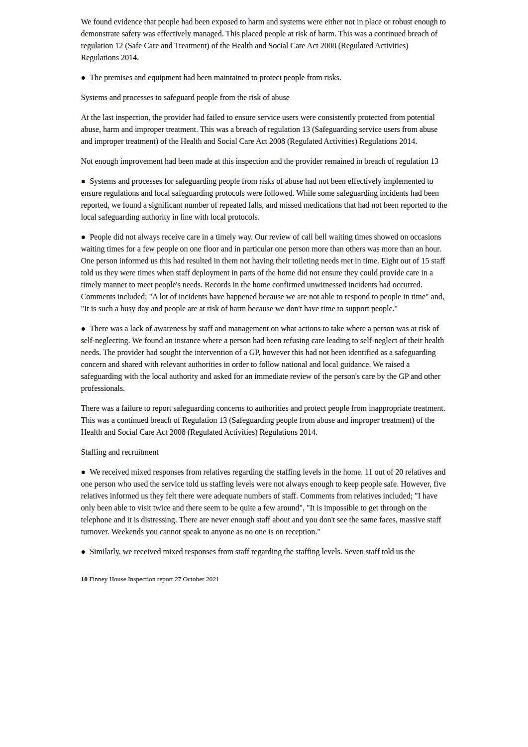We found evidence that people had been exposed to harm and systems were either not in place or robust enough to demonstrate safety was effectively managed. This placed people at risk of harm. This was a continued breach of regulation 12 (Safe Care and Treatment) of the Health and Social Care Act 2008 (Regulated Activities) Regulations 2014.
The premises and equipment had been maintained to protect people from risks.
Systems and processes to safeguard people from the risk of abuse
At the last inspection, the provider had failed to ensure service users were consistently protected from potential abuse, harm and improper treatment. This was a breach of regulation 13 (Safeguarding service users from abuse and improper treatment) of the Health and Social Care Act 2008 (Regulated Activities) Regulations 2014.
Not enough improvement had been made at this inspection and the provider remained in breach of regulation 13
Systems and processes for safeguarding people from risks of abuse had not been effectively implemented to ensure regulations and local safeguarding protocols were followed. While some safeguarding incidents had been reported, we found a significant number of repeated falls, and missed medications that had not been reported to the local safeguarding authority in line with local protocols.
People did not always receive care in a timely way. Our review of call bell waiting times showed on occasions waiting times for a few people on one floor and in particular one person more than others was more than an hour. One person informed us this had resulted in them not having their toileting needs met in time. Eight out of 15 staff told us they were times when staff deployment in parts of the home did not ensure they could provide care in a timely manner to meet people's needs. Records in the home confirmed unwitnessed incidents had occurred. Comments included; "A lot of incidents have happened because we are not able to respond to people in time" and, "It is such a busy day and people are at risk of harm because we don't have time to support people."
There was a lack of awareness by staff and management on what actions to take where a person was at risk of self-neglecting. We found an instance where a person had been refusing care leading to self-neglect of their health needs. The provider had sought the intervention of a GP, however this had not been identified as a safeguarding concern and shared with relevant authorities in order to follow national and local guidance. We raised a safeguarding with the local authority and asked for an immediate review of the person's care by the GP and other professionals.
There was a failure to report safeguarding concerns to authorities and protect people from inappropriate treatment. This was a continued breach of Regulation 13 (Safeguarding people from abuse and improper treatment) of the Health and Social Care Act 2008 (Regulated Activities) Regulations 2014.
Staffing and recruitment
We received mixed responses from relatives regarding the staffing levels in the home. 11 out of 20 relatives and one person who used the service told us staffing levels were not always enough to keep people safe. However, five relatives informed us they felt there were adequate numbers of staff. Comments from relatives included; "I have only been able to visit twice and there seem to be quite a few around", "It is impossible to get through on the telephone and it is distressing. There are never enough staff about and you don't see the same faces, massive staff turnover. Weekends you cannot speak to anyone as no one is on reception."
Similarly, we received mixed responses from staff regarding the staffing levels. Seven staff told us the
10 Finney House Inspection report 27 October 2021